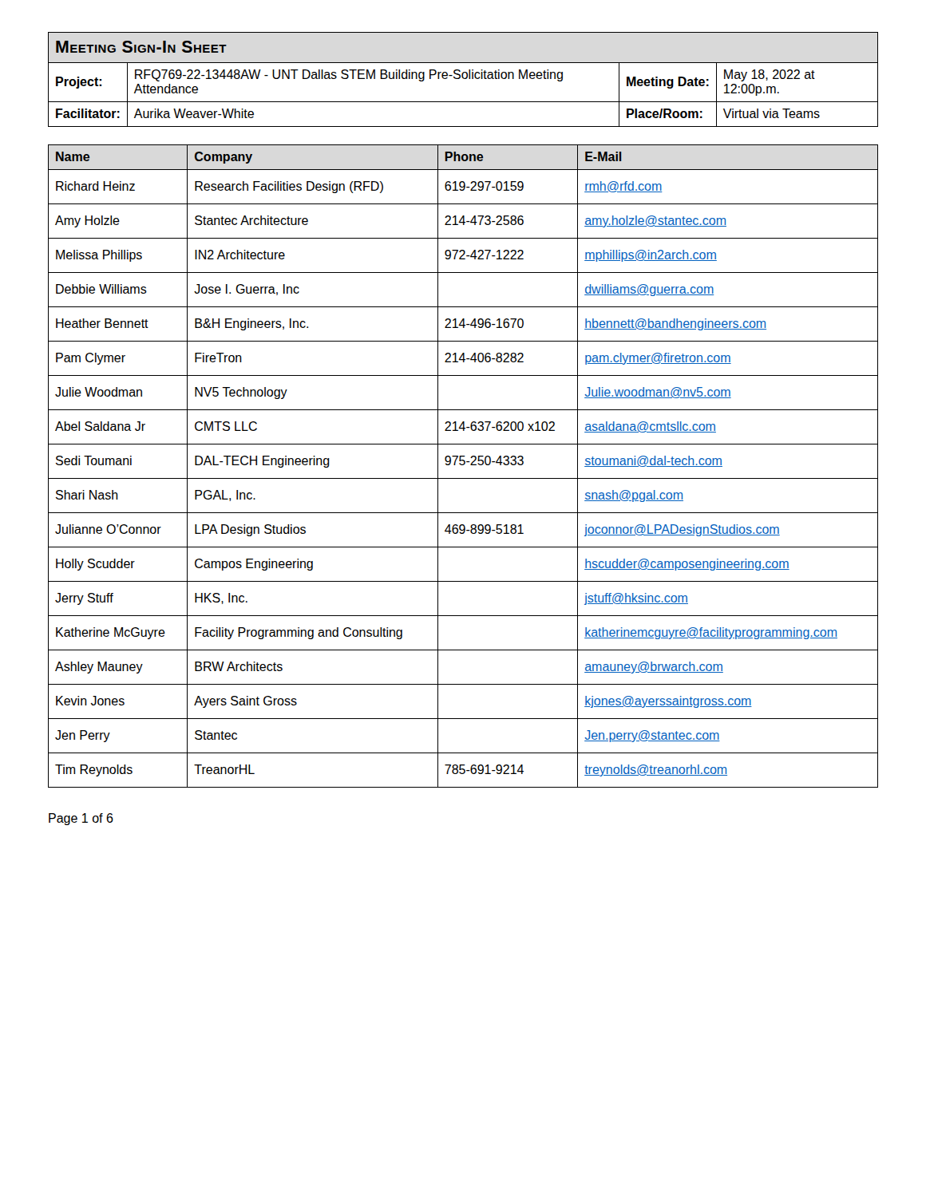| Meeting Sign-In Sheet |
| Project: | RFQ769-22-13448AW - UNT Dallas STEM Building Pre-Solicitation Meeting Attendance | Meeting Date: | May 18, 2022 at 12:00p.m. |
| Facilitator: | Aurika Weaver-White | Place/Room: | Virtual via Teams |
| Name | Company | Phone | E-Mail |
| --- | --- | --- | --- |
| Richard Heinz | Research Facilities Design (RFD) | 619-297-0159 | rmh@rfd.com |
| Amy Holzle | Stantec Architecture | 214-473-2586 | amy.holzle@stantec.com |
| Melissa Phillips | IN2 Architecture | 972-427-1222 | mphillips@in2arch.com |
| Debbie Williams | Jose I. Guerra, Inc | | dwilliams@guerra.com |
| Heather Bennett | B&H Engineers, Inc. | 214-496-1670 | hbennett@bandhengineers.com |
| Pam Clymer | FireTron | 214-406-8282 | pam.clymer@firetron.com |
| Julie Woodman | NV5 Technology | | Julie.woodman@nv5.com |
| Abel Saldana Jr | CMTS LLC | 214-637-6200 x102 | asaldana@cmtsllc.com |
| Sedi Toumani | DAL-TECH Engineering | 975-250-4333 | stoumani@dal-tech.com |
| Shari Nash | PGAL, Inc. | | snash@pgal.com |
| Julianne O’Connor | LPA Design Studios | 469-899-5181 | joconnor@LPADesignStudios.com |
| Holly Scudder | Campos Engineering | | hscudder@camposengineering.com |
| Jerry Stuff | HKS, Inc. | | jstuff@hksinc.com |
| Katherine McGuyre | Facility Programming and Consulting | | katherinemcguyre@facilityprogramming.com |
| Ashley Mauney | BRW Architects | | amauney@brwarch.com |
| Kevin Jones | Ayers Saint Gross | | kjones@ayerssaintgross.com |
| Jen Perry | Stantec | | Jen.perry@stantec.com |
| Tim Reynolds | TreanorHL | 785-691-9214 | treynolds@treanorhl.com |
Page 1 of 6